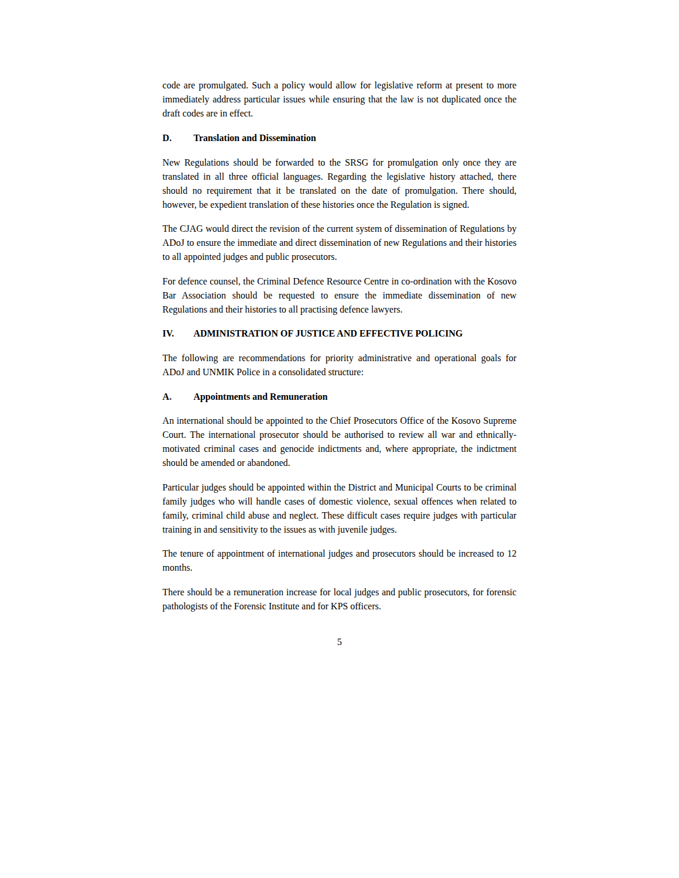code are promulgated. Such a policy would allow for legislative reform at present to more immediately address particular issues while ensuring that the law is not duplicated once the draft codes are in effect.
D. Translation and Dissemination
New Regulations should be forwarded to the SRSG for promulgation only once they are translated in all three official languages. Regarding the legislative history attached, there should no requirement that it be translated on the date of promulgation. There should, however, be expedient translation of these histories once the Regulation is signed.
The CJAG would direct the revision of the current system of dissemination of Regulations by ADoJ to ensure the immediate and direct dissemination of new Regulations and their histories to all appointed judges and public prosecutors.
For defence counsel, the Criminal Defence Resource Centre in co-ordination with the Kosovo Bar Association should be requested to ensure the immediate dissemination of new Regulations and their histories to all practising defence lawyers.
IV. ADMINISTRATION OF JUSTICE AND EFFECTIVE POLICING
The following are recommendations for priority administrative and operational goals for ADoJ and UNMIK Police in a consolidated structure:
A. Appointments and Remuneration
An international should be appointed to the Chief Prosecutors Office of the Kosovo Supreme Court. The international prosecutor should be authorised to review all war and ethnically-motivated criminal cases and genocide indictments and, where appropriate, the indictment should be amended or abandoned.
Particular judges should be appointed within the District and Municipal Courts to be criminal family judges who will handle cases of domestic violence, sexual offences when related to family, criminal child abuse and neglect. These difficult cases require judges with particular training in and sensitivity to the issues as with juvenile judges.
The tenure of appointment of international judges and prosecutors should be increased to 12 months.
There should be a remuneration increase for local judges and public prosecutors, for forensic pathologists of the Forensic Institute and for KPS officers.
5